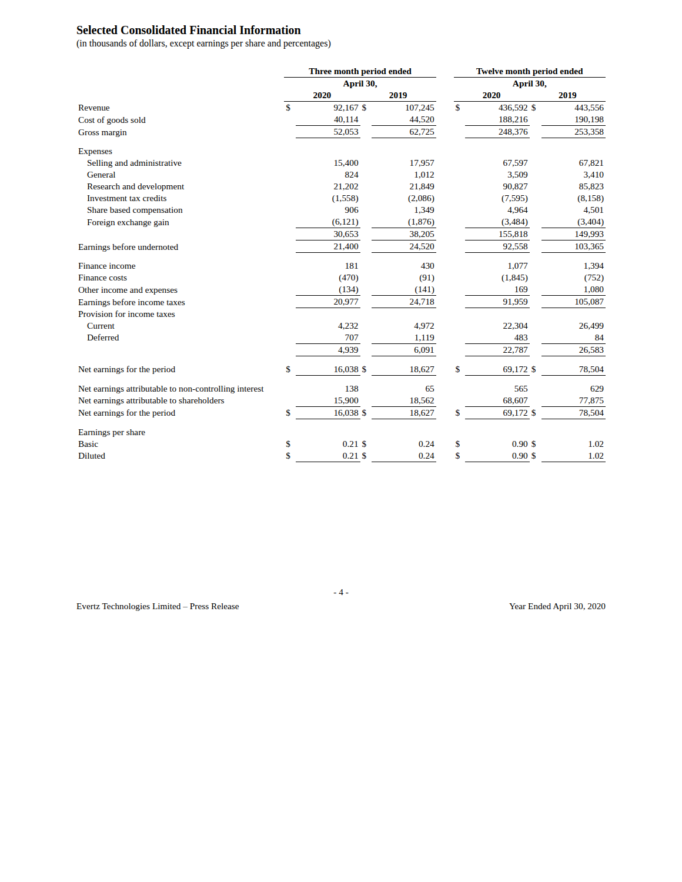Selected Consolidated Financial Information
(in thousands of dollars, except earnings per share and percentages)
| | Three month period ended | | Twelve month period ended |
| | April 30, | | April 30, |
| | 2020 | 2019 | | 2020 | 2019 |
| Revenue | $ | 92,167 | $ | 107,245 | | $ | 436,592 | $ | 443,556 |
| Cost of goods sold | | 40,114 | | 44,520 | | | 188,216 | | 190,198 |
| Gross margin | | 52,053 | | 62,725 | | | 248,376 | | 253,358 |
| Expenses | |
| Selling and administrative | | 15,400 | | 17,957 | | | 67,597 | | 67,821 |
| General | | 824 | | 1,012 | | | 3,509 | | 3,410 |
| Research and development | | 21,202 | | 21,849 | | | 90,827 | | 85,823 |
| Investment tax credits | | (1,558) | | (2,086) | | | (7,595) | | (8,158) |
| Share based compensation | | 906 | | 1,349 | | | 4,964 | | 4,501 |
| Foreign exchange gain | | (6,121) | | (1,876) | | | (3,484) | | (3,404) |
| | | 30,653 | | 38,205 | | | 155,818 | | 149,993 |
| Earnings before undernoted | | 21,400 | | 24,520 | | | 92,558 | | 103,365 |
| Finance income | | 181 | | 430 | | | 1,077 | | 1,394 |
| Finance costs | | (470) | | (91) | | | (1,845) | | (752) |
| Other income and expenses | | (134) | | (141) | | | 169 | | 1,080 |
| Earnings before income taxes | | 20,977 | | 24,718 | | | 91,959 | | 105,087 |
| Provision for income taxes | |
| Current | | 4,232 | | 4,972 | | | 22,304 | | 26,499 |
| Deferred | | 707 | | 1,119 | | | 483 | | 84 |
| | | 4,939 | | 6,091 | | | 22,787 | | 26,583 |
| Net earnings for the period | $ | 16,038 | $ | 18,627 | | $ | 69,172 | $ | 78,504 |
| Net earnings attributable to non-controlling interest | | 138 | | 65 | | | 565 | | 629 |
| Net earnings attributable to shareholders | | 15,900 | | 18,562 | | | 68,607 | | 77,875 |
| Net earnings for the period | $ | 16,038 | $ | 18,627 | | $ | 69,172 | $ | 78,504 |
| Earnings per share | |
| Basic | $ | 0.21 | $ | 0.24 | | $ | 0.90 | $ | 1.02 |
| Diluted | $ | 0.21 | $ | 0.24 | | $ | 0.90 | $ | 1.02 |
- 4 -
Evertz Technologies Limited – Press Release Year Ended April 30, 2020